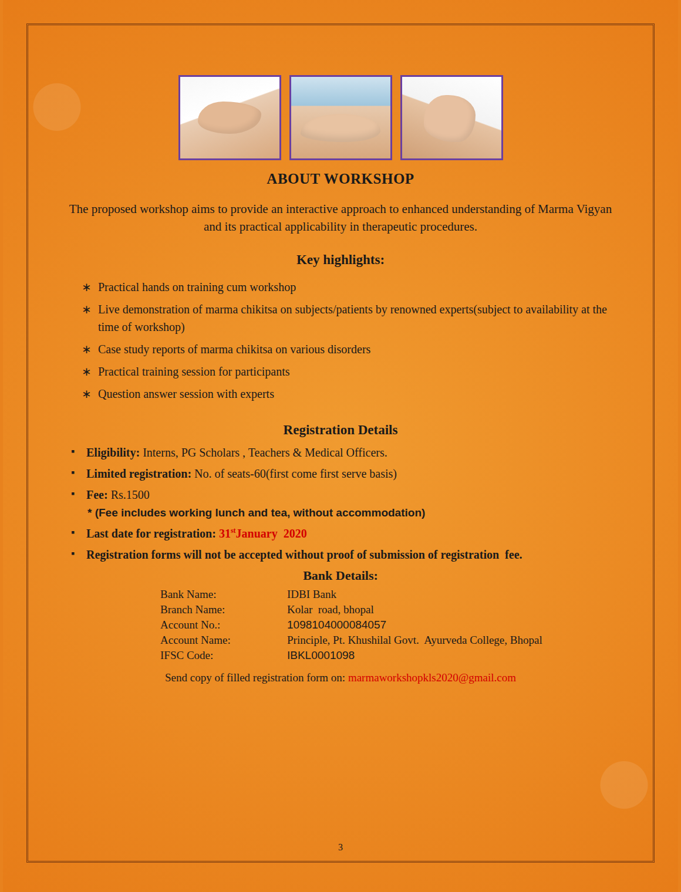ABOUT WORKSHOP
The proposed workshop aims to provide an interactive approach to enhanced understanding of Marma Vigyan and its practical applicability in therapeutic procedures.
Key highlights:
Practical hands on training cum workshop
Live demonstration of marma chikitsa on subjects/patients by renowned experts(subject to availability at the time of workshop)
Case study reports of marma chikitsa on various disorders
Practical training session for participants
Question answer session with experts
Registration Details
Eligibility: Interns, PG Scholars , Teachers & Medical Officers.
Limited registration: No. of seats-60(first come first serve basis)
Fee: Rs.1500 * (Fee includes working lunch and tea, without accommodation)
Last date for registration: 31stJanuary 2020
Registration forms will not be accepted without proof of submission of registration fee.
Bank Details:
| Bank Name: | IDBI Bank |
| Branch Name: | Kolar road, bhopal |
| Account No.: | 1098104000084057 |
| Account Name: | Principle, Pt. Khushilal Govt. Ayurveda College, Bhopal |
| IFSC Code: | IBKL0001098 |
Send copy of filled registration form on: marmaworkshopkls2020@gmail.com
3